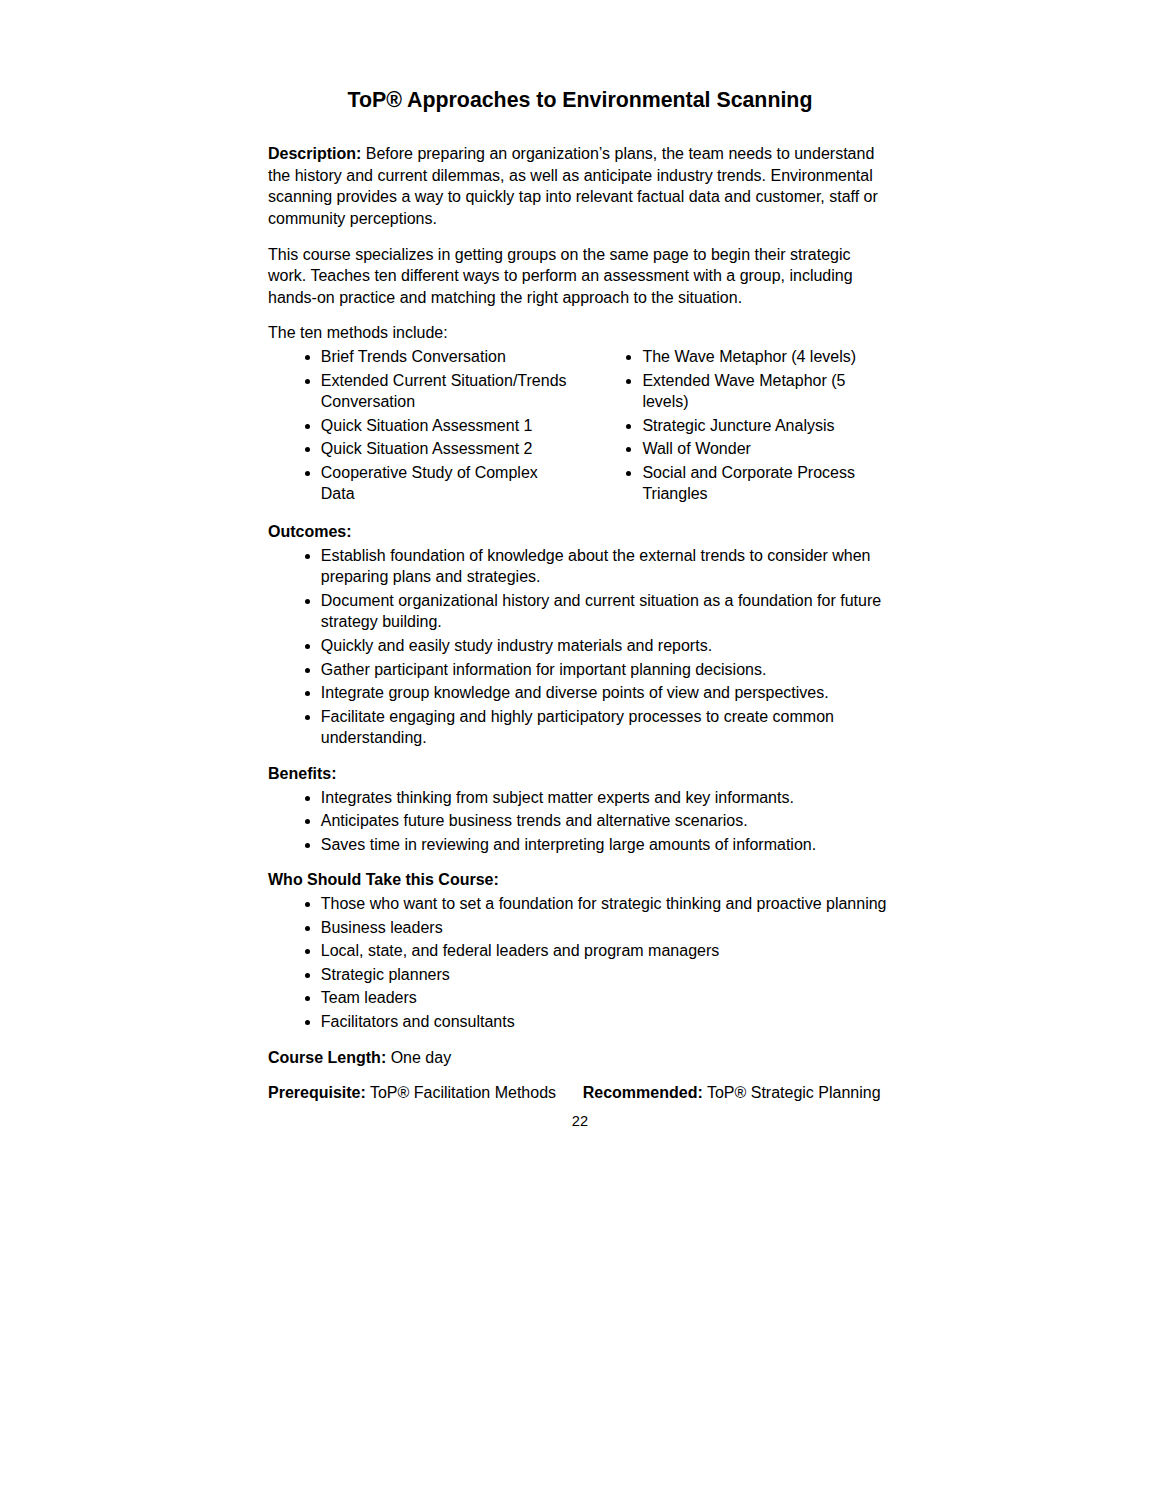ToP® Approaches to Environmental Scanning
Description: Before preparing an organization’s plans, the team needs to understand the history and current dilemmas, as well as anticipate industry trends. Environmental scanning provides a way to quickly tap into relevant factual data and customer, staff or community perceptions.
This course specializes in getting groups on the same page to begin their strategic work. Teaches ten different ways to perform an assessment with a group, including hands-on practice and matching the right approach to the situation.
The ten methods include:
Brief Trends Conversation
Extended Current Situation/Trends Conversation
Quick Situation Assessment 1
Quick Situation Assessment 2
Cooperative Study of Complex Data
The Wave Metaphor (4 levels)
Extended Wave Metaphor (5 levels)
Strategic Juncture Analysis
Wall of Wonder
Social and Corporate Process Triangles
Outcomes:
Establish foundation of knowledge about the external trends to consider when preparing plans and strategies.
Document organizational history and current situation as a foundation for future strategy building.
Quickly and easily study industry materials and reports.
Gather participant information for important planning decisions.
Integrate group knowledge and diverse points of view and perspectives.
Facilitate engaging and highly participatory processes to create common understanding.
Benefits:
Integrates thinking from subject matter experts and key informants.
Anticipates future business trends and alternative scenarios.
Saves time in reviewing and interpreting large amounts of information.
Who Should Take this Course:
Those who want to set a foundation for strategic thinking and proactive planning
Business leaders
Local, state, and federal leaders and program managers
Strategic planners
Team leaders
Facilitators and consultants
Course Length: One day
Prerequisite: ToP® Facilitation Methods Recommended: ToP® Strategic Planning
22